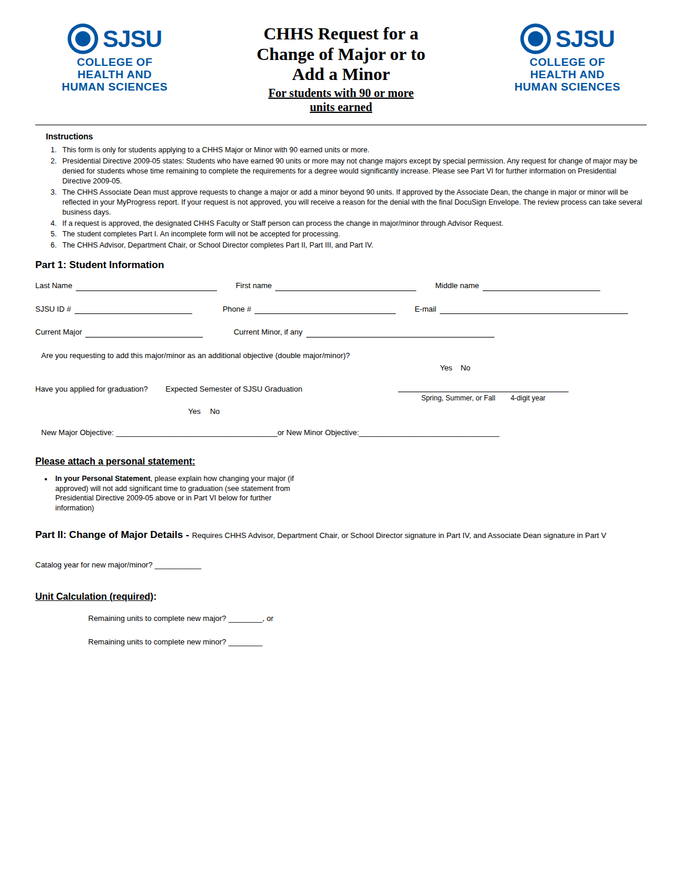SJSU
COLLEGE OF
HEALTH AND
HUMAN SCIENCES
CHHS Request for a
Change of Major or to
Add a Minor
For students with 90 or more
units earned
SJSU
COLLEGE OF
HEALTH AND
HUMAN SCIENCES
Instructions
This form is only for students applying to a CHHS Major or Minor with 90 earned units or more.
Presidential Directive 2009-05 states: Students who have earned 90 units or more may not change majors except by special permission. Any request for change of major may be denied for students whose time remaining to complete the requirements for a degree would significantly increase. Please see Part VI for further information on Presidential Directive 2009-05.
The CHHS Associate Dean must approve requests to change a major or add a minor beyond 90 units. If approved by the Associate Dean, the change in major or minor will be reflected in your MyProgress report. If your request is not approved, you will receive a reason for the denial with the final DocuSign Envelope. The review process can take several business days.
If a request is approved, the designated CHHS Faculty or Staff person can process the change in major/minor through Advisor Request.
The student completes Part I. An incomplete form will not be accepted for processing.
The CHHS Advisor, Department Chair, or School Director completes Part II, Part III, and Part IV.
Part 1: Student Information
Last Name First name Middle name
SJSU ID # Phone # E-mail
Current Major Current Minor, if any
Are you requesting to add this major/minor as an additional objective (double major/minor)?
Yes No
Have you applied for graduation?
Expected Semester of SJSU Graduation
Spring, Summer, or Fall 4-digit year
Yes No
New Major Objective: ______________________________________or New Minor Objective:_________________________________
Please attach a personal statement:
In your Personal Statement, please explain how changing your major (if approved) will not add significant time to graduation (see statement from Presidential Directive 2009-05 above or in Part VI below for further information)
Part II: Change of Major Details - Requires CHHS Advisor, Department Chair, or School Director signature in Part IV, and Associate Dean signature in Part V
Catalog year for new major/minor? ___________
Unit Calculation (required):
Remaining units to complete new major? ________, or
Remaining units to complete new minor? ________